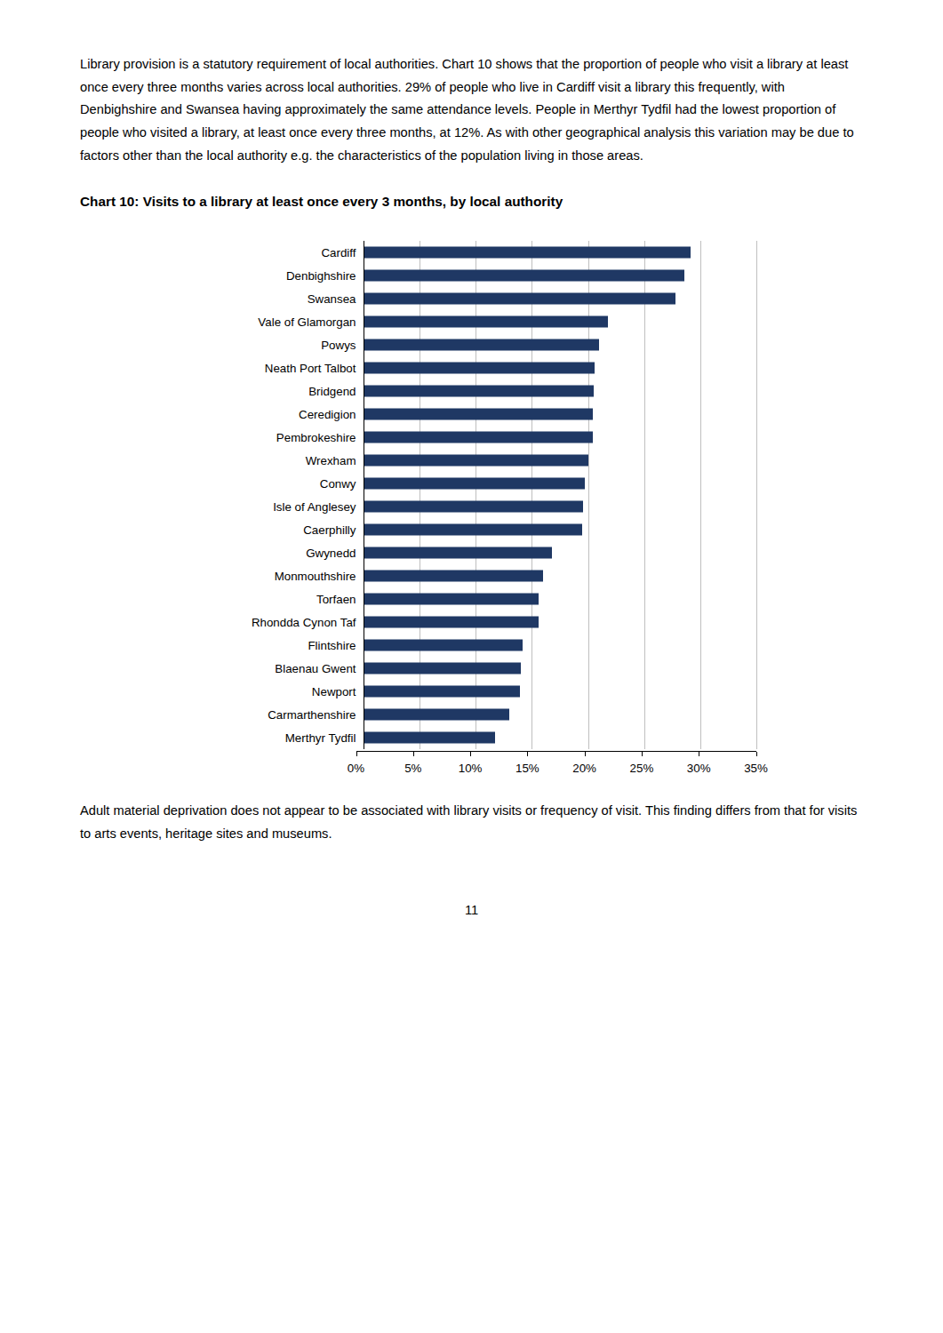Library provision is a statutory requirement of local authorities. Chart 10 shows that the proportion of people who visit a library at least once every three months varies across local authorities. 29% of people who live in Cardiff visit a library this frequently, with Denbighshire and Swansea having approximately the same attendance levels. People in Merthyr Tydfil had the lowest proportion of people who visited a library, at least once every three months, at 12%. As with other geographical analysis this variation may be due to factors other than the local authority e.g. the characteristics of the population living in those areas.
Chart 10: Visits to a library at least once every 3 months, by local authority
Cardiff
Denbighshire
Swansea
Vale of Glamorgan
Powys
Neath Port Talbot
Bridgend
Ceredigion
Pembrokeshire
Wrexham
Conwy
Isle of Anglesey
Caerphilly
Gwynedd
Monmouthshire
Torfaen
Rhondda Cynon Taf
Flintshire
Blaenau Gwent
Newport
Carmarthenshire
Merthyr Tydfil
0%
5%
10%
15%
20%
25%
30%
35%
Adult material deprivation does not appear to be associated with library visits or frequency of visit. This finding differs from that for visits to arts events, heritage sites and museums.
11